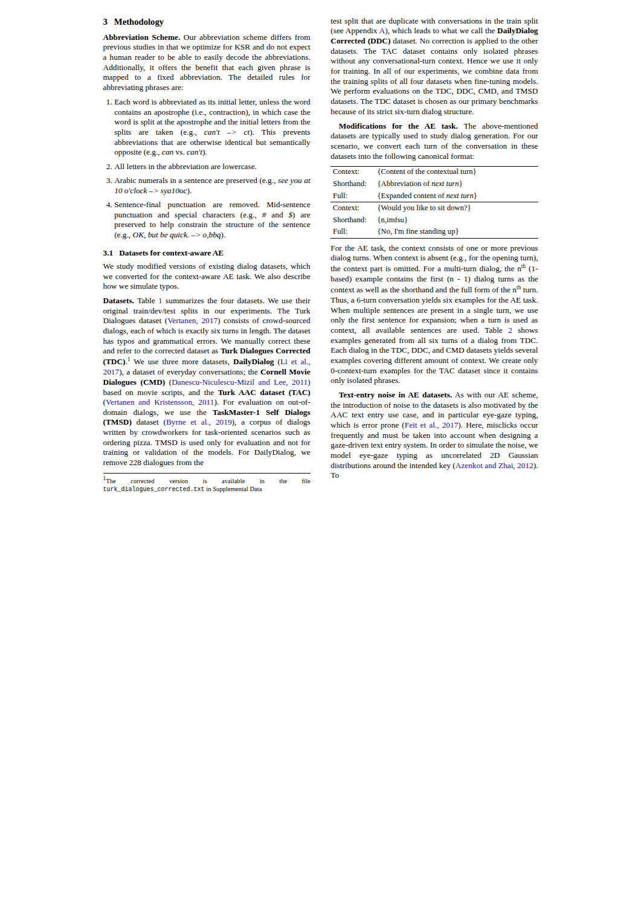3 Methodology
Abbreviation Scheme. Our abbreviation scheme differs from previous studies in that we optimize for KSR and do not expect a human reader to be able to easily decode the abbreviations. Additionally, it offers the benefit that each given phrase is mapped to a fixed abbreviation. The detailed rules for abbreviating phrases are:
Each word is abbreviated as its initial letter, unless the word contains an apostrophe (i.e., contraction), in which case the word is split at the apostrophe and the initial letters from the splits are taken (e.g., can't –> ct). This prevents abbreviations that are otherwise identical but semantically opposite (e.g., can vs. can't).
All letters in the abbreviation are lowercase.
Arabic numerals in a sentence are preserved (e.g., see you at 10 o'clock –> sya10oc).
Sentence-final punctuation are removed. Mid-sentence punctuation and special characters (e.g., # and $) are preserved to help constrain the structure of the sentence (e.g., OK, but be quick. –> o,bbq).
3.1 Datasets for context-aware AE
We study modified versions of existing dialog datasets, which we converted for the context-aware AE task. We also describe how we simulate typos.
Datasets. Table 1 summarizes the four datasets. We use their original train/dev/test splits in our experiments. The Turk Dialogues dataset (Vertanen, 2017) consists of crowd-sourced dialogs, each of which is exactly six turns in length. The dataset has typos and grammatical errors. We manually correct these and refer to the corrected dataset as Turk Dialogues Corrected (TDC).1 We use three more datasets, DailyDialog (Li et al., 2017), a dataset of everyday conversations; the Cornell Movie Dialogues (CMD) (Danescu-Niculescu-Mizil and Lee, 2011) based on movie scripts, and the Turk AAC dataset (TAC) (Vertanen and Kristensson, 2011). For evaluation on out-of-domain dialogs, we use the TaskMaster-1 Self Dialogs (TMSD) dataset (Byrne et al., 2019), a corpus of dialogs written by crowdworkers for task-oriented scenarios such as ordering pizza. TMSD is used only for evaluation and not for training or validation of the models. For DailyDialog, we remove 228 dialogues from the
1The corrected version is available in the file turk_dialogues_corrected.txt in Supplemental Data
test split that are duplicate with conversations in the train split (see Appendix A), which leads to what we call the DailyDialog Corrected (DDC) dataset. No correction is applied to the other datasets. The TAC dataset contains only isolated phrases without any conversational-turn context. Hence we use it only for training. In all of our experiments, we combine data from the training splits of all four datasets when fine-tuning models. We perform evaluations on the TDC, DDC, CMD, and TMSD datasets. The TDC dataset is chosen as our primary benchmarks because of its strict six-turn dialog structure.
Modifications for the AE task. The above-mentioned datasets are typically used to study dialog generation. For our scenario, we convert each turn of the conversation in these datasets into the following canonical format:
| Context: | {Content of the contextual turn} |
| Shorthand: | {Abbreviation of next turn } |
| Full: | {Expanded content of next turn } |
| Context: | {Would you like to sit down?} |
| Shorthand: | {n,imfsu} |
| Full: | {No, I'm fine standing up} |
For the AE task, the context consists of one or more previous dialog turns. When context is absent (e.g., for the opening turn), the context part is omitted. For a multi-turn dialog, the nth (1-based) example contains the first (n - 1) dialog turns as the context as well as the shorthand and the full form of the nth turn. Thus, a 6-turn conversation yields six examples for the AE task. When multiple sentences are present in a single turn, we use only the first sentence for expansion; when a turn is used as context, all available sentences are used. Table 2 shows examples generated from all six turns of a dialog from TDC. Each dialog in the TDC, DDC, and CMD datasets yields several examples covering different amount of context. We create only 0-context-turn examples for the TAC dataset since it contains only isolated phrases.
Text-entry noise in AE datasets. As with our AE scheme, the introduction of noise to the datasets is also motivated by the AAC text entry use case, and in particular eye-gaze typing, which is error prone (Feit et al., 2017). Here, misclicks occur frequently and must be taken into account when designing a gaze-driven text entry system. In order to simulate the noise, we model eye-gaze typing as uncorrelated 2D Gaussian distributions around the intended key (Azenkot and Zhai, 2012). To